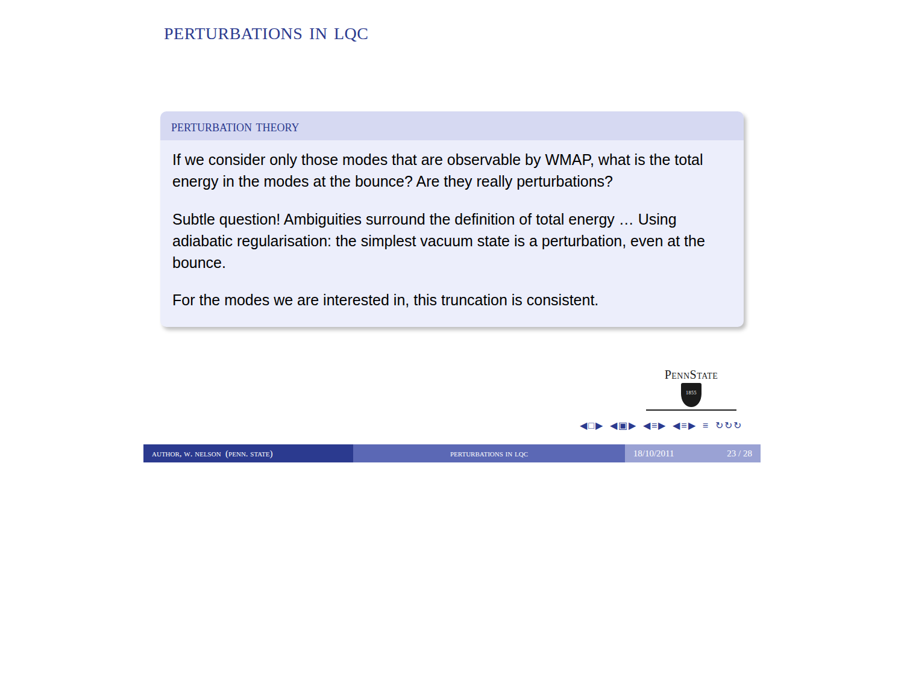Perturbations in LQC
Perturbation theory
If we consider only those modes that are observable by WMAP, what is the total energy in the modes at the bounce? Are they really perturbations?
Subtle question! Ambiguities surround the definition of total energy … Using adiabatic regularisation: the simplest vacuum state is a perturbation, even at the bounce.
For the modes we are interested in, this truncation is consistent.
Penn State
◀□▶ ◀▣▶ ◀≡▶ ◀≡▶ ≡ ↻↻↻
Author, W. Nelson (Penn. State)
Perturbations in LQC
18/10/201123 / 28